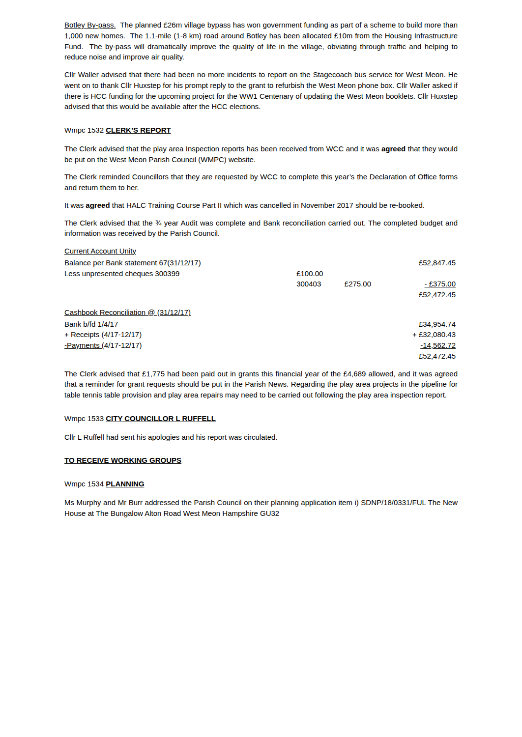Botley By-pass. The planned £26m village bypass has won government funding as part of a scheme to build more than 1,000 new homes. The 1.1-mile (1-8 km) road around Botley has been allocated £10m from the Housing Infrastructure Fund. The by-pass will dramatically improve the quality of life in the village, obviating through traffic and helping to reduce noise and improve air quality.
Cllr Waller advised that there had been no more incidents to report on the Stagecoach bus service for West Meon. He went on to thank Cllr Huxstep for his prompt reply to the grant to refurbish the West Meon phone box. Cllr Waller asked if there is HCC funding for the upcoming project for the WW1 Centenary of updating the West Meon booklets. Cllr Huxstep advised that this would be available after the HCC elections.
Wmpc 1532 CLERK’S REPORT
The Clerk advised that the play area Inspection reports has been received from WCC and it was agreed that they would be put on the West Meon Parish Council (WMPC) website.
The Clerk reminded Councillors that they are requested by WCC to complete this year’s the Declaration of Office forms and return them to her.
It was agreed that HALC Training Course Part II which was cancelled in November 2017 should be re-booked.
The Clerk advised that the ¾ year Audit was complete and Bank reconciliation carried out. The completed budget and information was received by the Parish Council.
Current Account Unity
| Balance per Bank statement 67(31/12/17) | | | £52,847.45 |
| Less unpresented cheques 300399 | £100.00 | | |
| | 300403 | £275.00 | - £375.00 |
| | | | £52,472.45 |
Cashbook Reconciliation @ (31/12/17)
| Bank b/fd 1/4/17 | £34,954.74 |
| + Receipts (4/17-12/17) | + £32,080.43 |
| -Payments ( 4/17-12/17) | -14,562.72 |
| | £52,472.45 |
The Clerk advised that £1,775 had been paid out in grants this financial year of the £4,689 allowed, and it was agreed that a reminder for grant requests should be put in the Parish News. Regarding the play area projects in the pipeline for table tennis table provision and play area repairs may need to be carried out following the play area inspection report.
Wmpc 1533 CITY COUNCILLOR L RUFFELL
Cllr L Ruffell had sent his apologies and his report was circulated.
TO RECEIVE WORKING GROUPS
Wmpc 1534 PLANNING
Ms Murphy and Mr Burr addressed the Parish Council on their planning application item i) SDNP/18/0331/FUL The New House at The Bungalow Alton Road West Meon Hampshire GU32